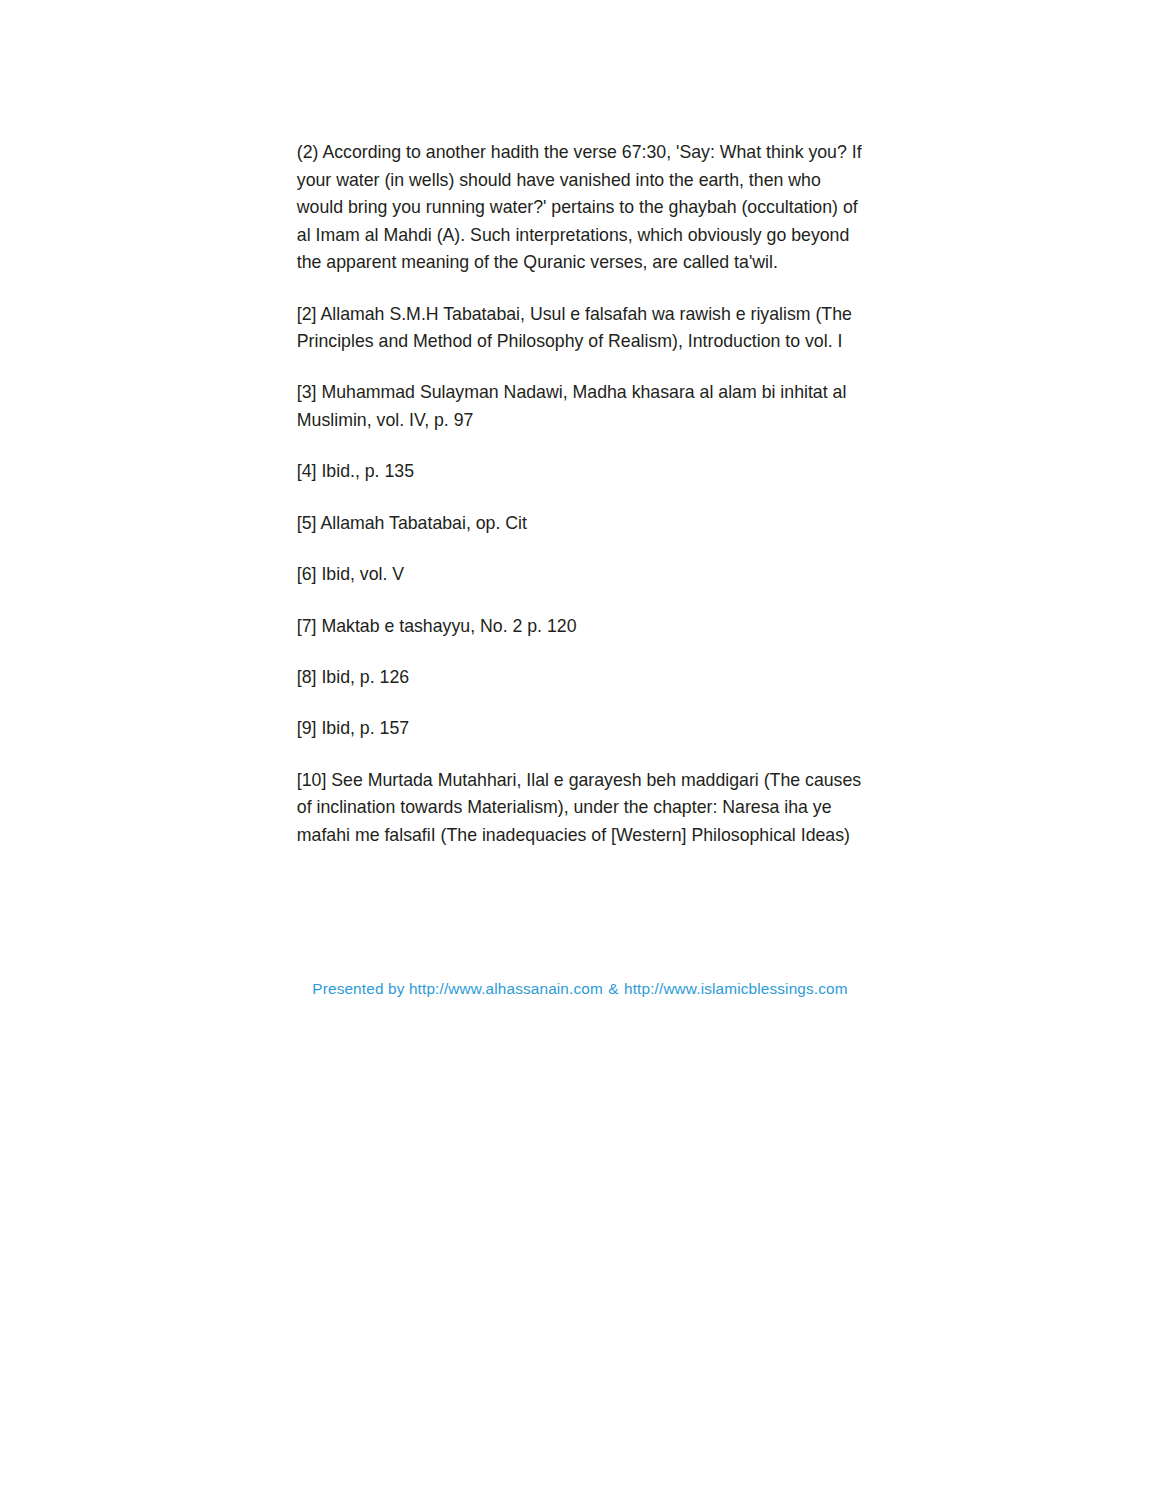(2) According to another hadith the verse 67:30, 'Say: What think you? If your water (in wells) should have vanished into the earth, then who would bring you running water?' pertains to the ghaybah (occultation) of al Imam al Mahdi (A). Such interpretations, which obviously go beyond the apparent meaning of the Quranic verses, are called ta'wil.
[2] Allamah S.M.H Tabatabai, Usul e falsafah wa rawish e riyalism (The Principles and Method of Philosophy of Realism), Introduction to vol. I
[3] Muhammad Sulayman Nadawi, Madha khasara al alam bi inhitat al Muslimin, vol. IV, p. 97
[4] Ibid., p. 135
[5] Allamah Tabatabai, op. Cit
[6] Ibid, vol. V
[7] Maktab e tashayyu, No. 2 p. 120
[8] Ibid, p. 126
[9] Ibid, p. 157
[10] See Murtada Mutahhari, Ilal e garayesh beh maddigari (The causes of inclination towards Materialism), under the chapter: Naresa iha ye mafahi me falsafiI (The inadequacies of [Western] Philosophical Ideas)
Presented by http://www.alhassanain.com&http://www.islamicblessings.com